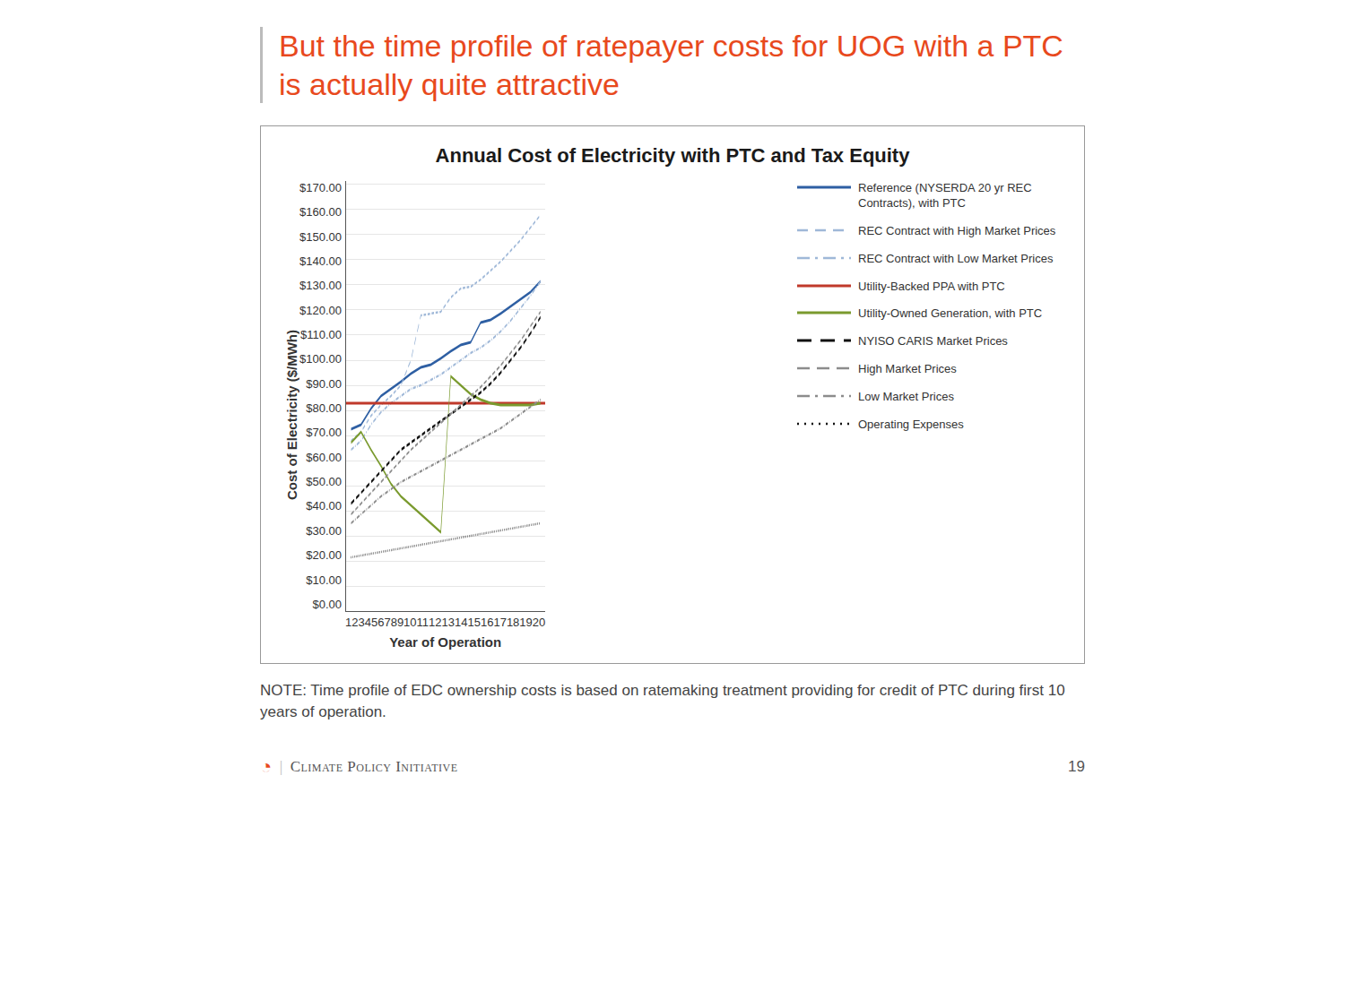But the time profile of ratepayer costs for UOG with a PTC is actually quite attractive
Annual Cost of Electricity with PTC and Tax Equity
Cost of Electricity ($/MWh)
$170.00 $160.00 $150.00 $140.00 $130.00 $120.00 $110.00 $100.00 $90.00 $80.00 $70.00 $60.00 $50.00 $40.00 $30.00 $20.00 $10.00 $0.00
12345 678910 1112131415 1617181920
Year of Operation
Reference (NYSERDA 20 yr REC Contracts), with PTC
REC Contract with High Market Prices
REC Contract with Low Market Prices
Utility-Backed PPA with PTC
Utility-Owned Generation, with PTC
NYISO CARIS Market Prices
High Market Prices
Low Market Prices
Operating Expenses
NOTE: Time profile of EDC ownership costs is based on ratemaking treatment providing for credit of PTC during first 10 years of operation.
◔|Climate Policy Initiative
19